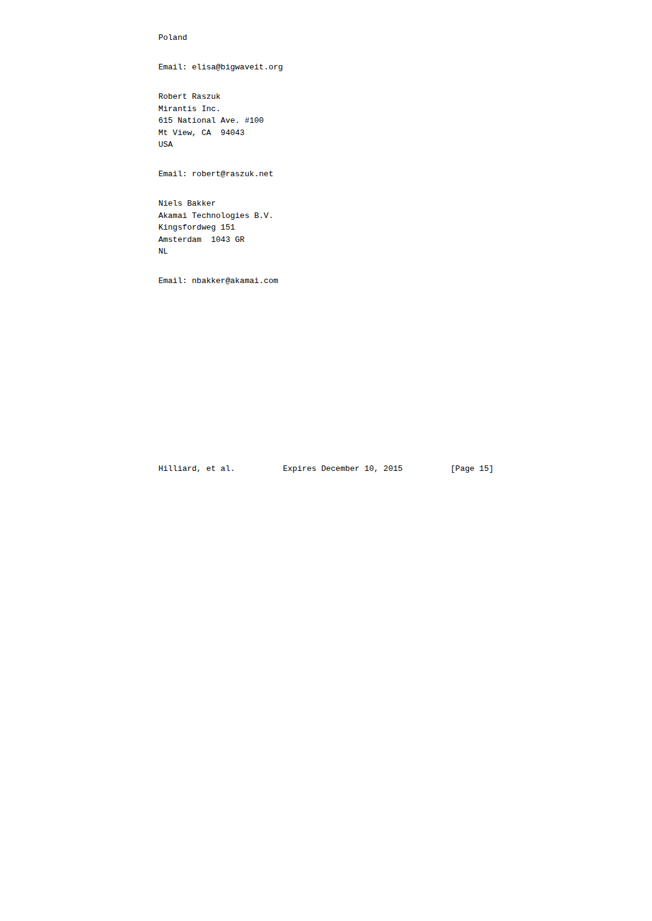Poland
Email: elisa@bigwaveit.org
Robert Raszuk
Mirantis Inc.
615 National Ave. #100
Mt View, CA  94043
USA
Email: robert@raszuk.net
Niels Bakker
Akamai Technologies B.V.
Kingsfordweg 151
Amsterdam  1043 GR
NL
Email: nbakker@akamai.com
Hilliard, et al. Expires December 10, 2015 [Page 15]